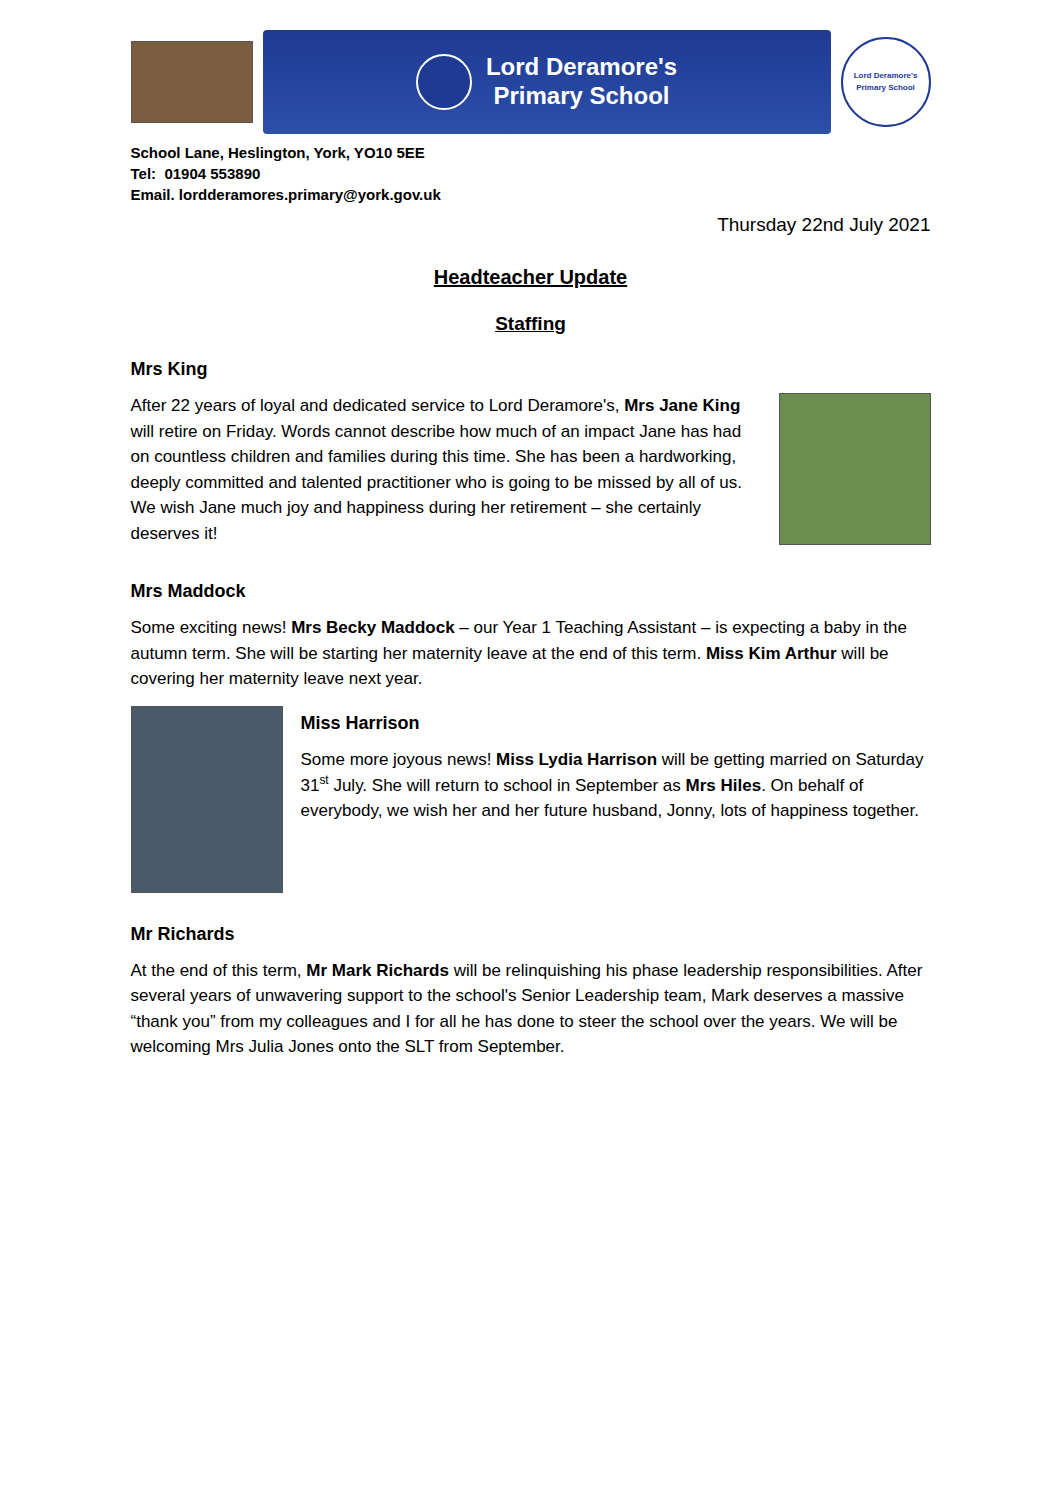Lord Deramore's
Primary School
Lord Deramore's Primary School
School Lane, Heslington, York, YO10 5EE
Tel: 01904 553890
Email. lordderamores.primary@york.gov.uk
Thursday 22nd July 2021
Headteacher Update
Staffing
Mrs King
After 22 years of loyal and dedicated service to Lord Deramore's, Mrs Jane King will retire on Friday. Words cannot describe how much of an impact Jane has had on countless children and families during this time. She has been a hardworking, deeply committed and talented practitioner who is going to be missed by all of us. We wish Jane much joy and happiness during her retirement – she certainly deserves it!
Mrs Maddock
Some exciting news! Mrs Becky Maddock – our Year 1 Teaching Assistant – is expecting a baby in the autumn term. She will be starting her maternity leave at the end of this term. Miss Kim Arthur will be covering her maternity leave next year.
Miss Harrison
Some more joyous news! Miss Lydia Harrison will be getting married on Saturday 31st July. She will return to school in September as Mrs Hiles. On behalf of everybody, we wish her and her future husband, Jonny, lots of happiness together.
Mr Richards
At the end of this term, Mr Mark Richards will be relinquishing his phase leadership responsibilities. After several years of unwavering support to the school's Senior Leadership team, Mark deserves a massive “thank you” from my colleagues and I for all he has done to steer the school over the years. We will be welcoming Mrs Julia Jones onto the SLT from September.